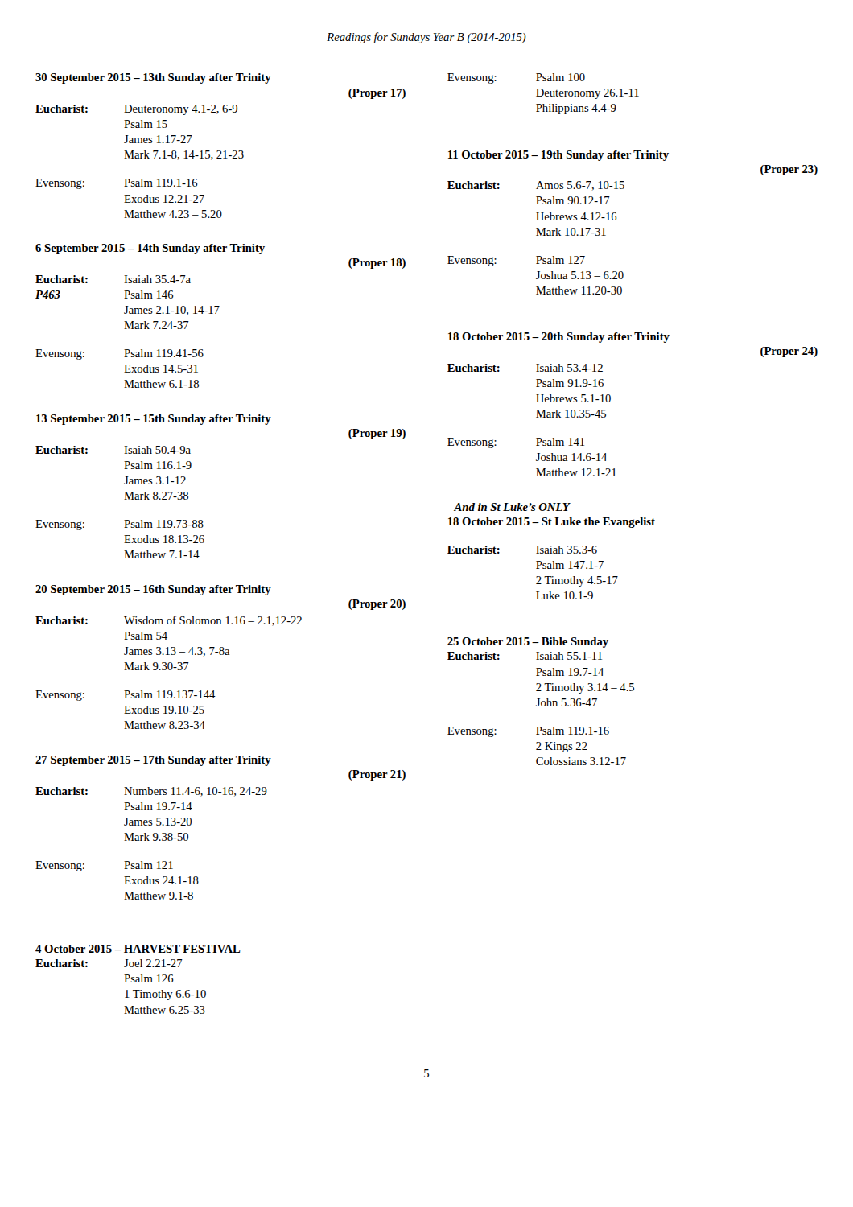Readings for Sundays Year B (2014-2015)
30 September 2015 – 13th Sunday after Trinity
(Proper 17)
| Eucharist: | Deuteronomy 4.1-2, 6-9 |
| | Psalm 15 |
| | James 1.17-27 |
| | Mark 7.1-8, 14-15, 21-23 |
| Evensong: | Psalm 119.1-16 |
| | Exodus 12.21-27 |
| | Matthew 4.23 – 5.20 |
6 September 2015 – 14th Sunday after Trinity
(Proper 18)
| Eucharist: | Isaiah 35.4-7a |
| P463 | Psalm 146 |
| | James 2.1-10, 14-17 |
| | Mark 7.24-37 |
| Evensong: | Psalm 119.41-56 |
| | Exodus 14.5-31 |
| | Matthew 6.1-18 |
13 September 2015 – 15th Sunday after Trinity
(Proper 19)
| Eucharist: | Isaiah 50.4-9a |
| | Psalm 116.1-9 |
| | James 3.1-12 |
| | Mark 8.27-38 |
| Evensong: | Psalm 119.73-88 |
| | Exodus 18.13-26 |
| | Matthew 7.1-14 |
20 September 2015 – 16th Sunday after Trinity
(Proper 20)
| Eucharist: | Wisdom of Solomon 1.16 – 2.1,12-22 |
| | Psalm 54 |
| | James 3.13 – 4.3, 7-8a |
| | Mark 9.30-37 |
| Evensong: | Psalm 119.137-144 |
| | Exodus 19.10-25 |
| | Matthew 8.23-34 |
27 September 2015 – 17th Sunday after Trinity
(Proper 21)
| Eucharist: | Numbers 11.4-6, 10-16, 24-29 |
| | Psalm 19.7-14 |
| | James 5.13-20 |
| | Mark 9.38-50 |
| Evensong: | Psalm 121 |
| | Exodus 24.1-18 |
| | Matthew 9.1-8 |
4 October 2015 – HARVEST FESTIVAL
| Eucharist: | Joel 2.21-27 |
| | Psalm 126 |
| | 1 Timothy 6.6-10 |
| | Matthew 6.25-33 |
| Evensong: | Psalm 100 |
| | Deuteronomy 26.1-11 |
| | Philippians 4.4-9 |
11 October 2015 – 19th Sunday after Trinity
(Proper 23)
| Eucharist: | Amos 5.6-7, 10-15 |
| | Psalm 90.12-17 |
| | Hebrews 4.12-16 |
| | Mark 10.17-31 |
| Evensong: | Psalm 127 |
| | Joshua 5.13 – 6.20 |
| | Matthew 11.20-30 |
18 October 2015 – 20th Sunday after Trinity
(Proper 24)
| Eucharist: | Isaiah 53.4-12 |
| | Psalm 91.9-16 |
| | Hebrews 5.1-10 |
| | Mark 10.35-45 |
| Evensong: | Psalm 141 |
| | Joshua 14.6-14 |
| | Matthew 12.1-21 |
And in St Luke’s ONLY
18 October 2015 – St Luke the Evangelist
| Eucharist: | Isaiah 35.3-6 |
| | Psalm 147.1-7 |
| | 2 Timothy 4.5-17 |
| | Luke 10.1-9 |
25 October 2015 – Bible Sunday
| Eucharist: | Isaiah 55.1-11 |
| | Psalm 19.7-14 |
| | 2 Timothy 3.14 – 4.5 |
| | John 5.36-47 |
| Evensong: | Psalm 119.1-16 |
| | 2 Kings 22 |
| | Colossians 3.12-17 |
5